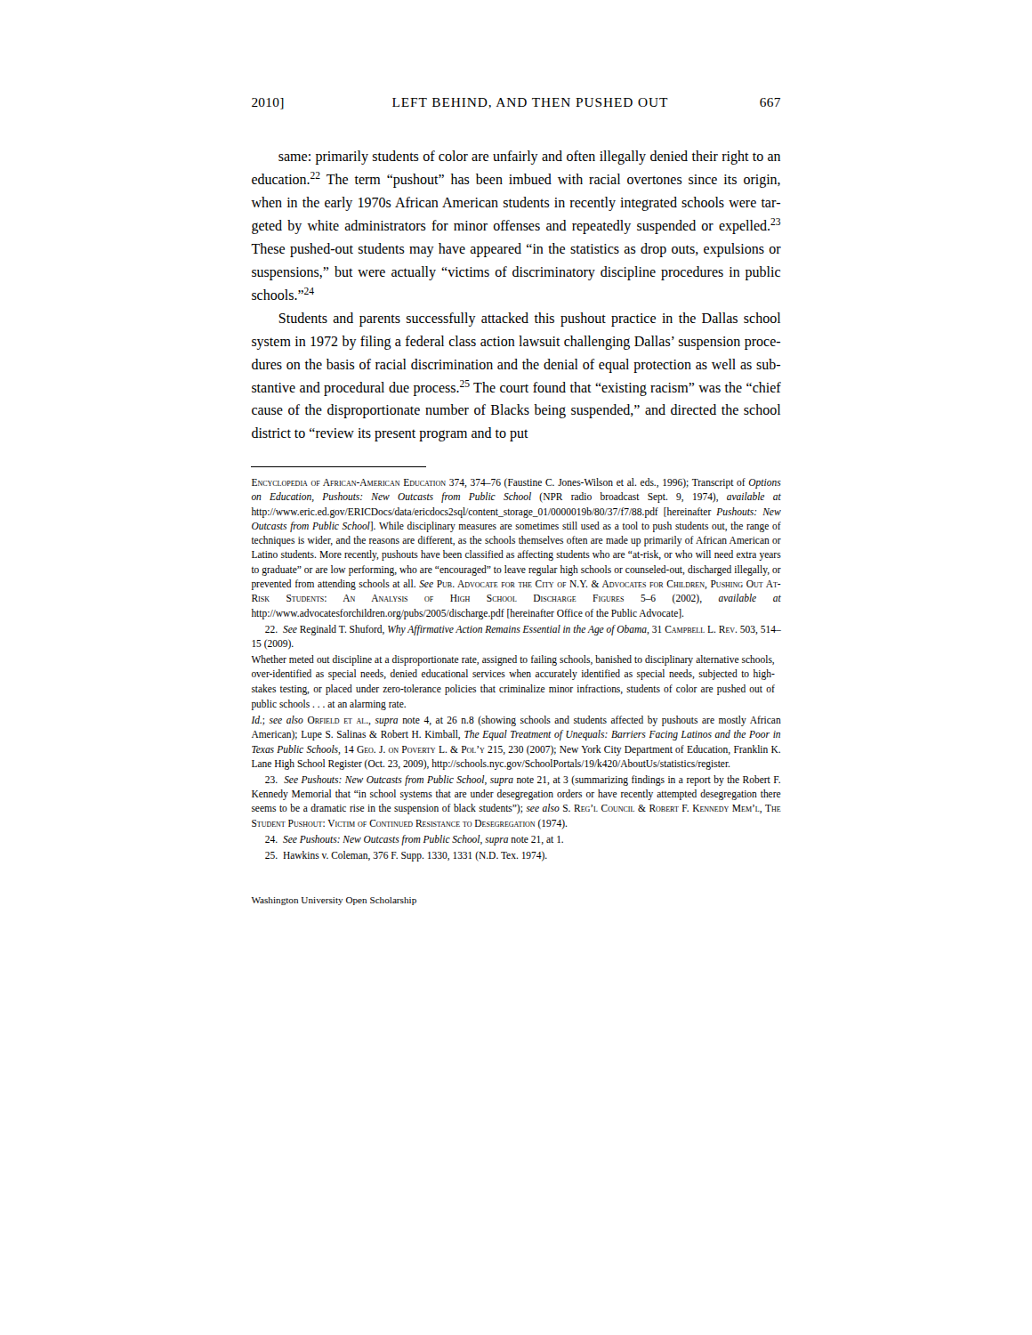2010] Left Behind, and Then Pushed Out 667
same: primarily students of color are unfairly and often illegally denied their right to an education.22 The term “pushout” has been imbued with racial overtones since its origin, when in the early 1970s African American students in recently integrated schools were targeted by white administrators for minor offenses and repeatedly suspended or expelled.23 These pushed-out students may have appeared “in the statistics as drop outs, expulsions or suspensions,” but were actually “victims of discriminatory discipline procedures in public schools.”24
Students and parents successfully attacked this pushout practice in the Dallas school system in 1972 by filing a federal class action lawsuit challenging Dallas’ suspension procedures on the basis of racial discrimination and the denial of equal protection as well as substantive and procedural due process.25 The court found that “existing racism” was the “chief cause of the disproportionate number of Blacks being suspended,” and directed the school district to “review its present program and to put
Encyclopedia of African-American Education 374, 374–76 (Faustine C. Jones-Wilson et al. eds., 1996); Transcript of Options on Education, Pushouts: New Outcasts from Public School (NPR radio broadcast Sept. 9, 1974), available at http://www.eric.ed.gov/ERICDocs/data/ericdocs2sql/content_storage_01/0000019b/80/37/f7/88.pdf [hereinafter Pushouts: New Outcasts from Public School]. While disciplinary measures are sometimes still used as a tool to push students out, the range of techniques is wider, and the reasons are different, as the schools themselves often are made up primarily of African American or Latino students. More recently, pushouts have been classified as affecting students who are “at-risk, or who will need extra years to graduate” or are low performing, who are “encouraged” to leave regular high schools or counseled-out, discharged illegally, or prevented from attending schools at all. See Pub. Advocate for the City of N.Y. & Advocates for Children, Pushing Out At-Risk Students: An Analysis of High School Discharge Figures 5–6 (2002), available at http://www.advocatesforchildren.org/pubs/2005/discharge.pdf [hereinafter Office of the Public Advocate].
22. See Reginald T. Shuford, Why Affirmative Action Remains Essential in the Age of Obama, 31 Campbell L. Rev. 503, 514–15 (2009).
Whether meted out discipline at a disproportionate rate, assigned to failing schools, banished to disciplinary alternative schools, over-identified as special needs, denied educational services when accurately identified as special needs, subjected to high-stakes testing, or placed under zero-tolerance policies that criminalize minor infractions, students of color are pushed out of public schools . . . at an alarming rate.
Id.; see also Orfield et al., supra note 4, at 26 n.8 (showing schools and students affected by pushouts are mostly African American); Lupe S. Salinas & Robert H. Kimball, The Equal Treatment of Unequals: Barriers Facing Latinos and the Poor in Texas Public Schools, 14 Geo. J. on Poverty L. & Pol’y 215, 230 (2007); New York City Department of Education, Franklin K. Lane High School Register (Oct. 23, 2009), http://schools.nyc.gov/SchoolPortals/19/k420/AboutUs/statistics/register.
23. See Pushouts: New Outcasts from Public School, supra note 21, at 3 (summarizing findings in a report by the Robert F. Kennedy Memorial that “in school systems that are under desegregation orders or have recently attempted desegregation there seems to be a dramatic rise in the suspension of black students”); see also S. Reg’l Council & Robert F. Kennedy Mem’l, The Student Pushout: Victim of Continued Resistance to Desegregation (1974).
24. See Pushouts: New Outcasts from Public School, supra note 21, at 1.
25. Hawkins v. Coleman, 376 F. Supp. 1330, 1331 (N.D. Tex. 1974).
Washington University Open Scholarship